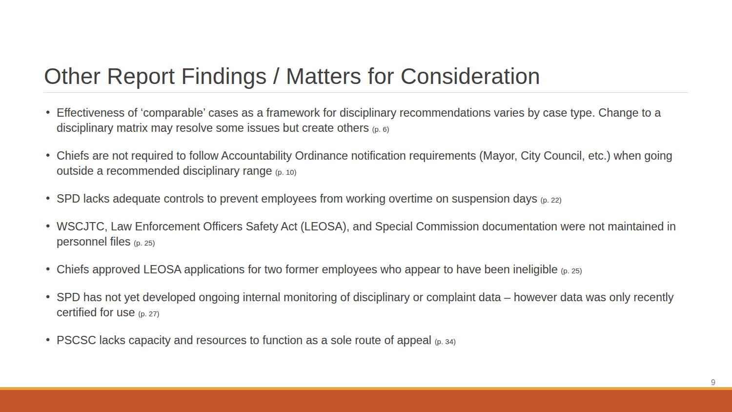Other Report Findings / Matters for Consideration
Effectiveness of ‘comparable’ cases as a framework for disciplinary recommendations varies by case type. Change to a disciplinary matrix may resolve some issues but create others (p. 6)
Chiefs are not required to follow Accountability Ordinance notification requirements (Mayor, City Council, etc.) when going outside a recommended disciplinary range (p. 10)
SPD lacks adequate controls to prevent employees from working overtime on suspension days (p. 22)
WSCJTC, Law Enforcement Officers Safety Act (LEOSA), and Special Commission documentation were not maintained in personnel files (p. 25)
Chiefs approved LEOSA applications for two former employees who appear to have been ineligible (p. 25)
SPD has not yet developed ongoing internal monitoring of disciplinary or complaint data – however data was only recently certified for use (p. 27)
PSCSC lacks capacity and resources to function as a sole route of appeal (p. 34)
9